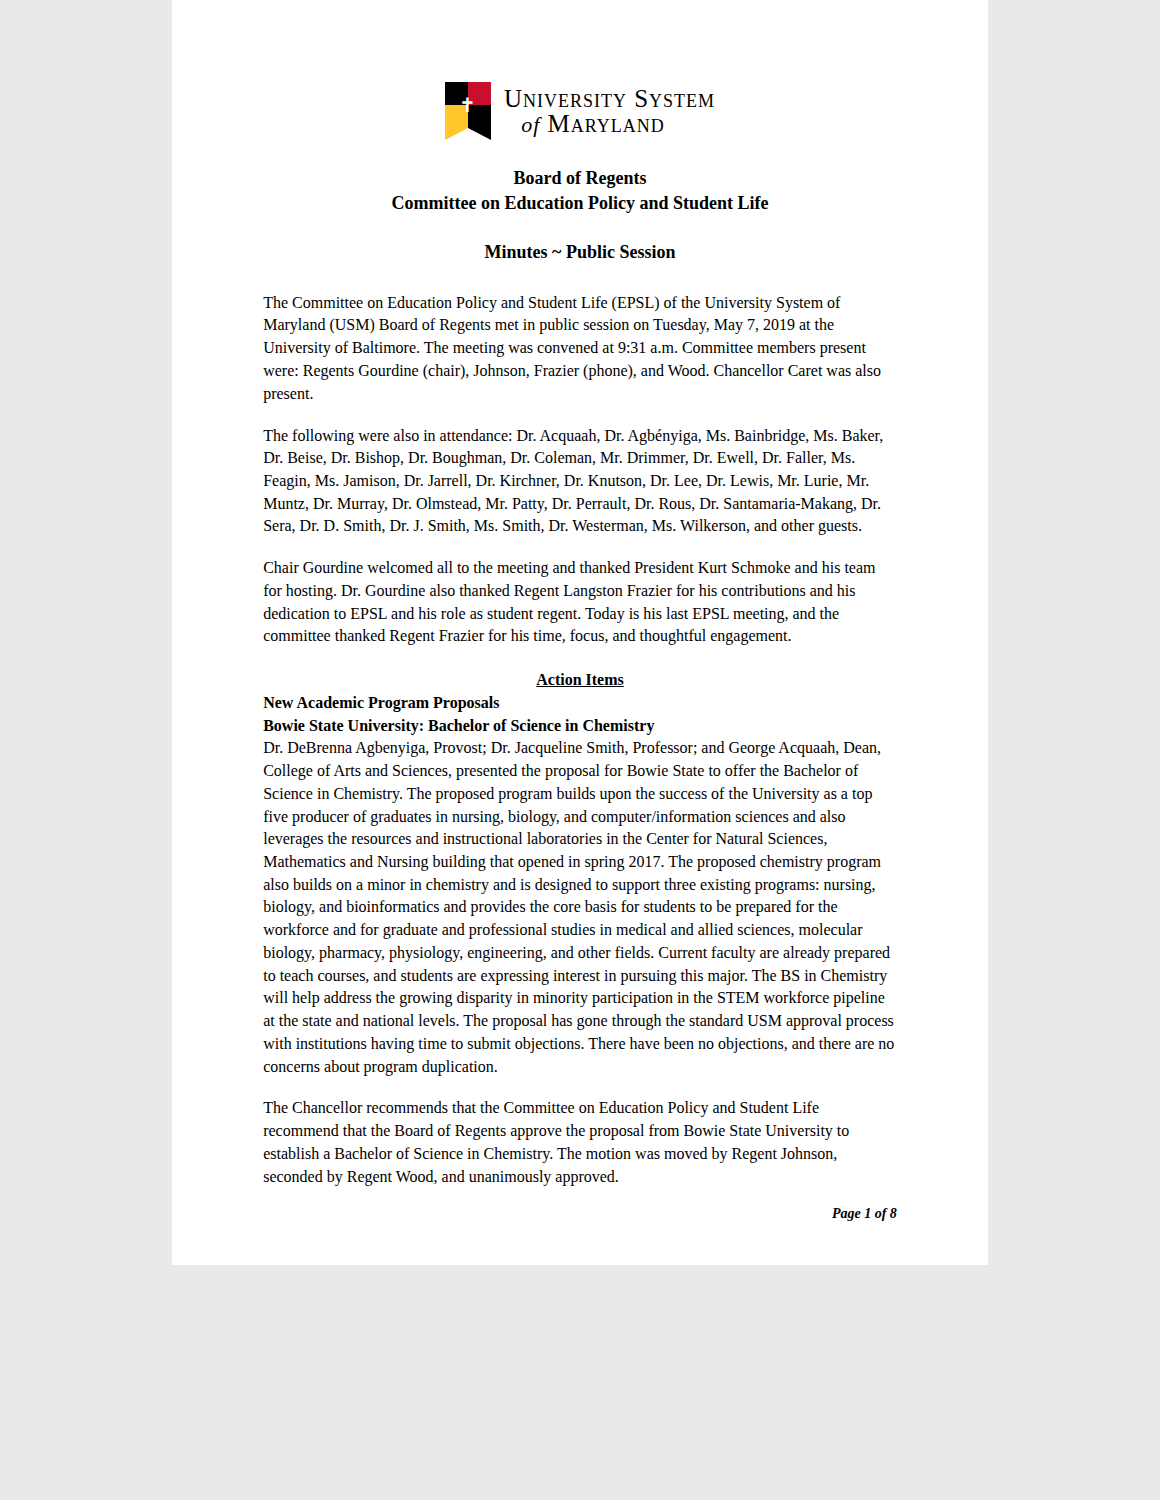✝
University System
of Maryland
Board of Regents
Committee on Education Policy and Student Life
Minutes ~ Public Session
The Committee on Education Policy and Student Life (EPSL) of the University System of Maryland (USM) Board of Regents met in public session on Tuesday, May 7, 2019 at the University of Baltimore. The meeting was convened at 9:31 a.m. Committee members present were: Regents Gourdine (chair), Johnson, Frazier (phone), and Wood. Chancellor Caret was also present.
The following were also in attendance: Dr. Acquaah, Dr. Agbényiga, Ms. Bainbridge, Ms. Baker, Dr. Beise, Dr. Bishop, Dr. Boughman, Dr. Coleman, Mr. Drimmer, Dr. Ewell, Dr. Faller, Ms. Feagin, Ms. Jamison, Dr. Jarrell, Dr. Kirchner, Dr. Knutson, Dr. Lee, Dr. Lewis, Mr. Lurie, Mr. Muntz, Dr. Murray, Dr. Olmstead, Mr. Patty, Dr. Perrault, Dr. Rous, Dr. Santamaria-Makang, Dr. Sera, Dr. D. Smith, Dr. J. Smith, Ms. Smith, Dr. Westerman, Ms. Wilkerson, and other guests.
Chair Gourdine welcomed all to the meeting and thanked President Kurt Schmoke and his team for hosting. Dr. Gourdine also thanked Regent Langston Frazier for his contributions and his dedication to EPSL and his role as student regent. Today is his last EPSL meeting, and the committee thanked Regent Frazier for his time, focus, and thoughtful engagement.
Action Items
New Academic Program Proposals
Bowie State University: Bachelor of Science in Chemistry
Dr. DeBrenna Agbenyiga, Provost; Dr. Jacqueline Smith, Professor; and George Acquaah, Dean, College of Arts and Sciences, presented the proposal for Bowie State to offer the Bachelor of Science in Chemistry. The proposed program builds upon the success of the University as a top five producer of graduates in nursing, biology, and computer/information sciences and also leverages the resources and instructional laboratories in the Center for Natural Sciences, Mathematics and Nursing building that opened in spring 2017. The proposed chemistry program also builds on a minor in chemistry and is designed to support three existing programs: nursing, biology, and bioinformatics and provides the core basis for students to be prepared for the workforce and for graduate and professional studies in medical and allied sciences, molecular biology, pharmacy, physiology, engineering, and other fields. Current faculty are already prepared to teach courses, and students are expressing interest in pursuing this major. The BS in Chemistry will help address the growing disparity in minority participation in the STEM workforce pipeline at the state and national levels. The proposal has gone through the standard USM approval process with institutions having time to submit objections. There have been no objections, and there are no concerns about program duplication.
The Chancellor recommends that the Committee on Education Policy and Student Life recommend that the Board of Regents approve the proposal from Bowie State University to establish a Bachelor of Science in Chemistry. The motion was moved by Regent Johnson, seconded by Regent Wood, and unanimously approved.
Page 1 of 8